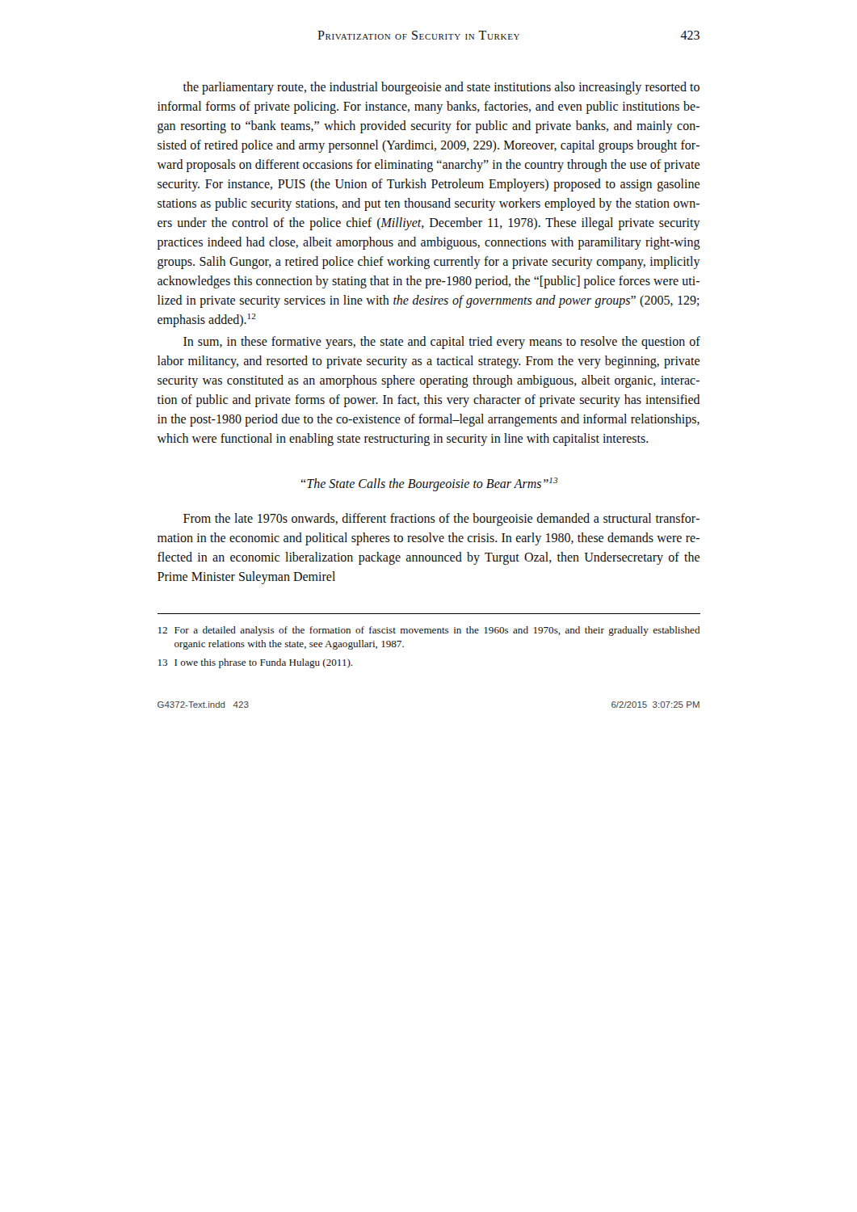Privatization of Security in Turkey 423
the parliamentary route, the industrial bourgeoisie and state institutions also increasingly resorted to informal forms of private policing. For instance, many banks, factories, and even public institutions began resorting to “bank teams,” which provided security for public and private banks, and mainly consisted of retired police and army personnel (Yardimci, 2009, 229). Moreover, capital groups brought forward proposals on different occasions for eliminating “anarchy” in the country through the use of private security. For instance, PUIS (the Union of Turkish Petroleum Employers) proposed to assign gasoline stations as public security stations, and put ten thousand security workers employed by the station owners under the control of the police chief (Milliyet, December 11, 1978). These illegal private security practices indeed had close, albeit amorphous and ambiguous, connections with paramilitary right-wing groups. Salih Gungor, a retired police chief working currently for a private security company, implicitly acknowledges this connection by stating that in the pre-1980 period, the “[public] police forces were utilized in private security services in line with the desires of governments and power groups” (2005, 129; emphasis added).12
In sum, in these formative years, the state and capital tried every means to resolve the question of labor militancy, and resorted to private security as a tactical strategy. From the very beginning, private security was constituted as an amorphous sphere operating through ambiguous, albeit organic, interaction of public and private forms of power. In fact, this very character of private security has intensified in the post-1980 period due to the co-existence of formal–legal arrangements and informal relationships, which were functional in enabling state restructuring in security in line with capitalist interests.
“The State Calls the Bourgeoisie to Bear Arms”13
From the late 1970s onwards, different fractions of the bourgeoisie demanded a structural transformation in the economic and political spheres to resolve the crisis. In early 1980, these demands were reflected in an economic liberalization package announced by Turgut Ozal, then Undersecretary of the Prime Minister Suleyman Demirel
12 For a detailed analysis of the formation of fascist movements in the 1960s and 1970s, and their gradually established organic relations with the state, see Agaogullari, 1987.
13 I owe this phrase to Funda Hulagu (2011).
G4372-Text.indd 423 6/2/2015 3:07:25 PM